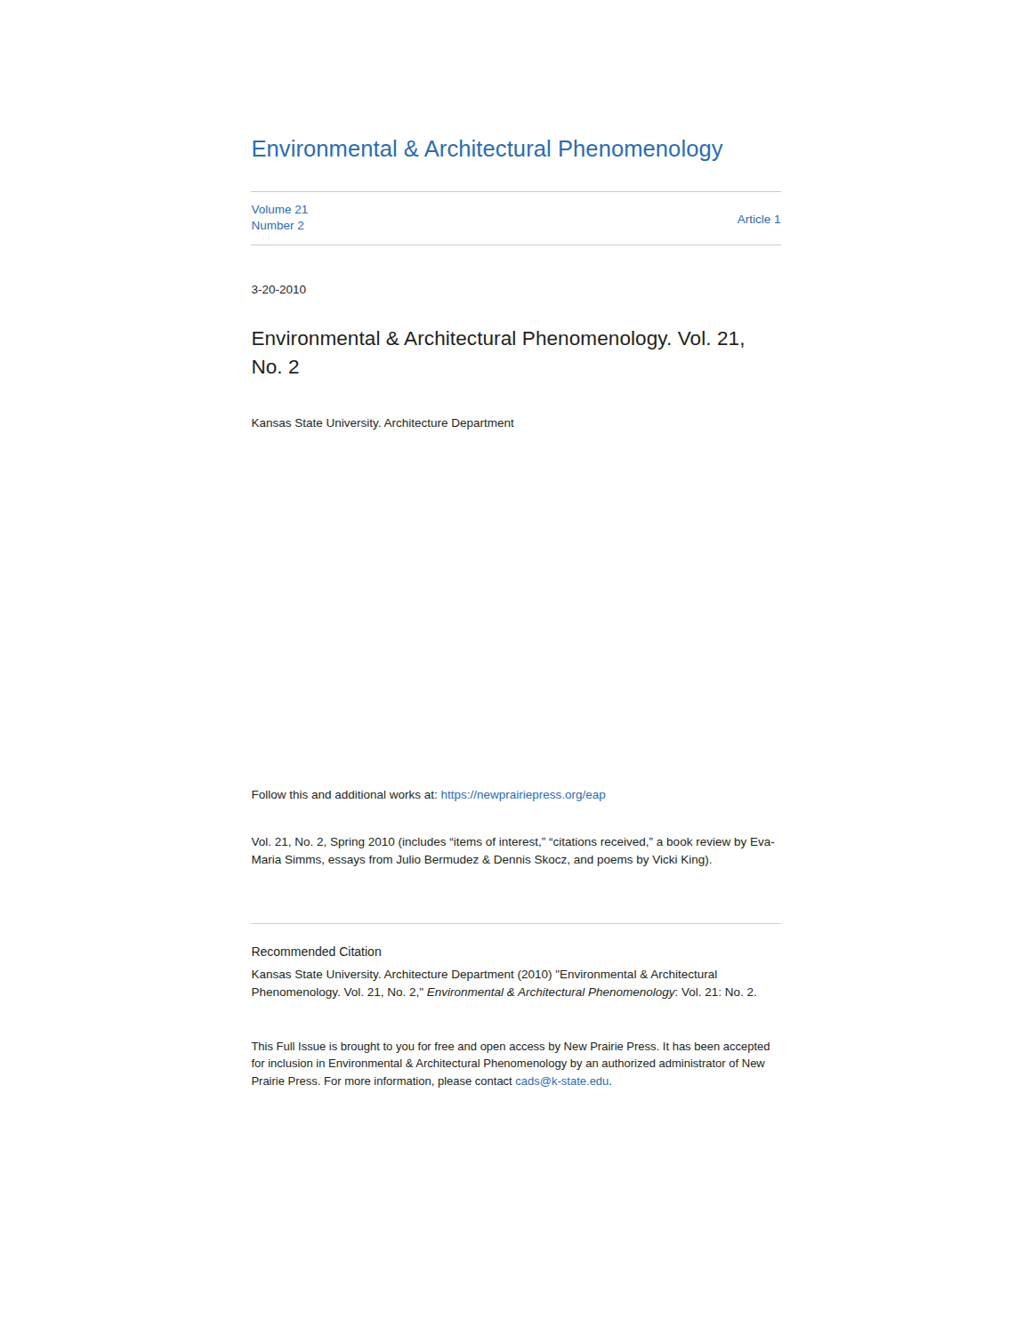Environmental & Architectural Phenomenology
Volume 21
Number 2
Article 1
3-20-2010
Environmental & Architectural Phenomenology. Vol. 21, No. 2
Kansas State University. Architecture Department
Follow this and additional works at: https://newprairiepress.org/eap
Vol. 21, No. 2, Spring 2010 (includes “items of interest,” “citations received,” a book review by Eva-Maria Simms, essays from Julio Bermudez & Dennis Skocz, and poems by Vicki King).
Recommended Citation
Kansas State University. Architecture Department (2010) "Environmental & Architectural Phenomenology. Vol. 21, No. 2," Environmental & Architectural Phenomenology: Vol. 21: No. 2.
This Full Issue is brought to you for free and open access by New Prairie Press. It has been accepted for inclusion in Environmental & Architectural Phenomenology by an authorized administrator of New Prairie Press. For more information, please contact cads@k-state.edu.